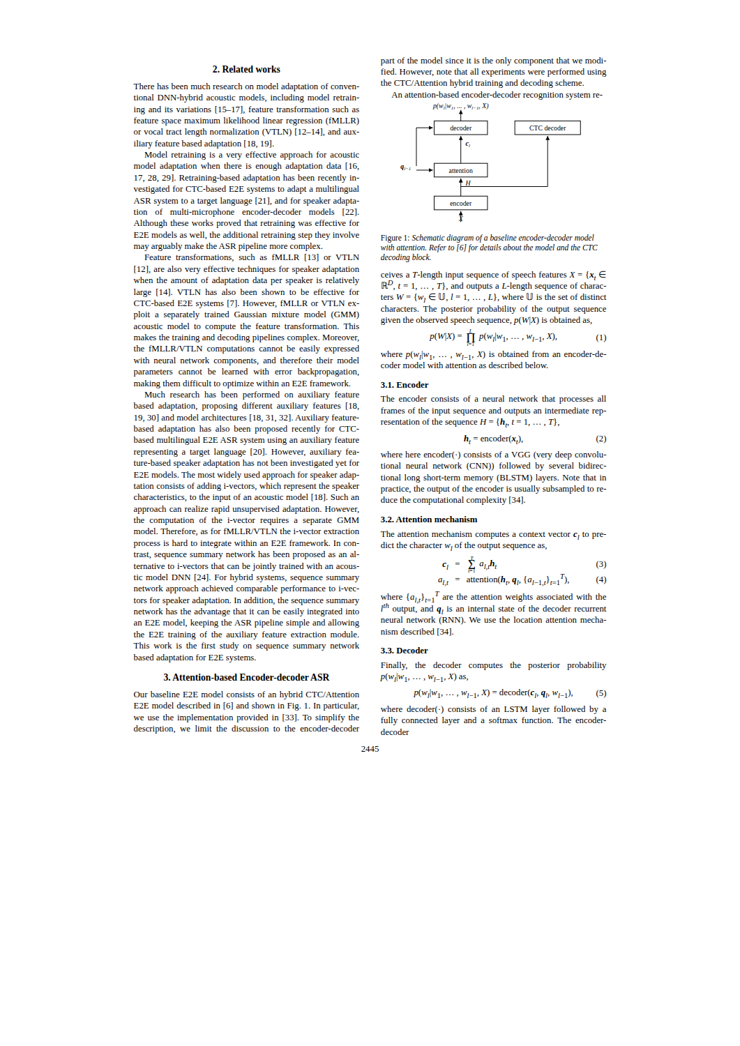2. Related works
There has been much research on model adaptation of conventional DNN-hybrid acoustic models, including model retraining and its variations [15–17], feature transformation such as feature space maximum likelihood linear regression (fMLLR) or vocal tract length normalization (VTLN) [12–14], and auxiliary feature based adaptation [18, 19].
Model retraining is a very effective approach for acoustic model adaptation when there is enough adaptation data [16, 17, 28, 29]. Retraining-based adaptation has been recently investigated for CTC-based E2E systems to adapt a multilingual ASR system to a target language [21], and for speaker adaptation of multi-microphone encoder-decoder models [22]. Although these works proved that retraining was effective for E2E models as well, the additional retraining step they involve may arguably make the ASR pipeline more complex.
Feature transformations, such as fMLLR [13] or VTLN [12], are also very effective techniques for speaker adaptation when the amount of adaptation data per speaker is relatively large [14]. VTLN has also been shown to be effective for CTC-based E2E systems [7]. However, fMLLR or VTLN exploit a separately trained Gaussian mixture model (GMM) acoustic model to compute the feature transformation. This makes the training and decoding pipelines complex. Moreover, the fMLLR/VTLN computations cannot be easily expressed with neural network components, and therefore their model parameters cannot be learned with error backpropagation, making them difficult to optimize within an E2E framework.
Much research has been performed on auxiliary feature based adaptation, proposing different auxiliary features [18, 19, 30] and model architectures [18, 31, 32]. Auxiliary feature-based adaptation has also been proposed recently for CTC-based multilingual E2E ASR system using an auxiliary feature representing a target language [20]. However, auxiliary feature-based speaker adaptation has not been investigated yet for E2E models. The most widely used approach for speaker adaptation consists of adding i-vectors, which represent the speaker characteristics, to the input of an acoustic model [18]. Such an approach can realize rapid unsupervised adaptation. However, the computation of the i-vector requires a separate GMM model. Therefore, as for fMLLR/VTLN the i-vector extraction process is hard to integrate within an E2E framework. In contrast, sequence summary network has been proposed as an alternative to i-vectors that can be jointly trained with an acoustic model DNN [24]. For hybrid systems, sequence summary network approach achieved comparable performance to i-vectors for speaker adaptation. In addition, the sequence summary network has the advantage that it can be easily integrated into an E2E model, keeping the ASR pipeline simple and allowing the E2E training of the auxiliary feature extraction module. This work is the first study on sequence summary network based adaptation for E2E systems.
3. Attention-based Encoder-decoder ASR
Our baseline E2E model consists of an hybrid CTC/Attention E2E model described in [6] and shown in Fig. 1. In particular, we use the implementation provided in [33]. To simplify the description, we limit the discussion to the encoder-decoder part of the model since it is the only component that we modified. However, note that all experiments were performed using the CTC/Attention hybrid training and decoding scheme.
An attention-based encoder-decoder recognition system re-
encoder attention decoder CTC decoder X H cl ql−1 p(wl|w1, ... , wl−1, X)
Figure 1: Schematic diagram of a baseline encoder-decoder model with attention. Refer to [6] for details about the model and the CTC decoding block.
ceives a T-length input sequence of speech features X = {xt ∈ ℝD, t = 1, … , T}, and outputs a L-length sequence of characters W = {wl ∈ 𝕌, l = 1, … , L}, where 𝕌 is the set of distinct characters. The posterior probability of the output sequence given the observed speech sequence, p(W|X) is obtained as,
p(W|X) = ΠLl=1 p(wl|w1, … , wl−1, X), (1)
where p(wl|w1, … , wl−1, X) is obtained from an encoder-decoder model with attention as described below.
3.1. Encoder
The encoder consists of a neural network that processes all frames of the input sequence and outputs an intermediate representation of the sequence H = {ht, t = 1, … , T},
ht = encoder(xt), (2)
where here encoder(·) consists of a VGG (very deep convolutional neural network (CNN)) followed by several bidirectional long short-term memory (BLSTM) layers. Note that in practice, the output of the encoder is usually subsampled to reduce the computational complexity [34].
3.2. Attention mechanism
The attention mechanism computes a context vector cl to predict the character wl of the output sequence as,
| c l | = | Σ T t =1 a l , t h t | (3) |
| a l , t | = | attention( h t , q l , { a l −1, t } t =1 T ), | (4) |
where {al,t}t=1T are the attention weights associated with the lth output, and ql is an internal state of the decoder recurrent neural network (RNN). We use the location attention mechanism described [34].
3.3. Decoder
Finally, the decoder computes the posterior probability p(wl|w1, … , wl−1, X) as,
p(wl|w1, … , wl−1, X) = decoder(cl, ql, wl−1), (5)
where decoder(·) consists of an LSTM layer followed by a fully connected layer and a softmax function. The encoder-decoder
2445